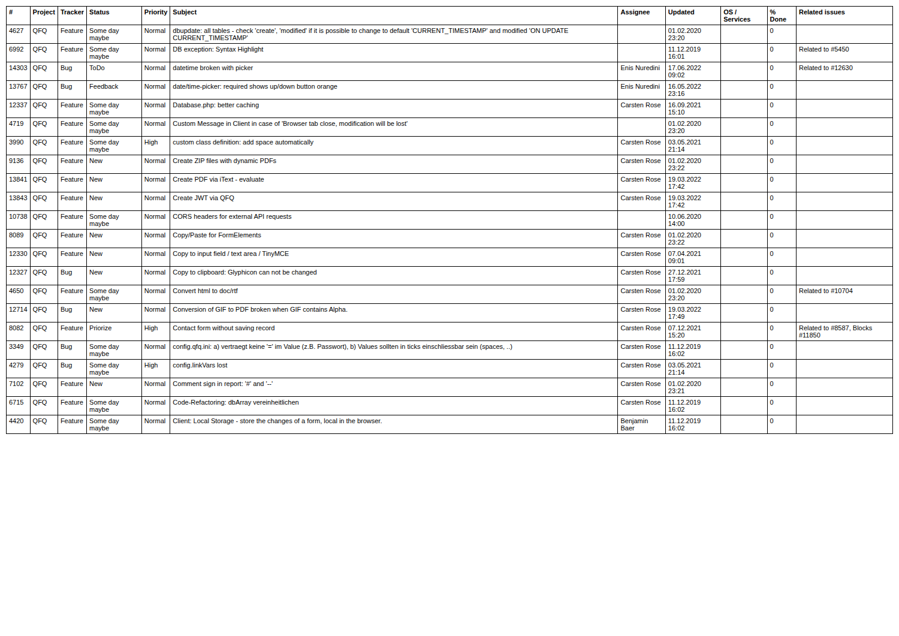| # | Project | Tracker | Status | Priority | Subject | Assignee | Updated | OS / Services | % Done | Related issues |
| --- | --- | --- | --- | --- | --- | --- | --- | --- | --- | --- |
| 4627 | QFQ | Feature | Some day maybe | Normal | dbupdate: all tables - check 'create', 'modified' if it is possible to change to default 'CURRENT_TIMESTAMP' and modified 'ON UPDATE CURRENT_TIMESTAMP' | | 01.02.2020 23:20 | | 0 | |
| 6992 | QFQ | Feature | Some day maybe | Normal | DB exception: Syntax Highlight | | 11.12.2019 16:01 | | 0 | Related to #5450 |
| 14303 | QFQ | Bug | ToDo | Normal | datetime broken with picker | Enis Nuredini | 17.06.2022 09:02 | | 0 | Related to #12630 |
| 13767 | QFQ | Bug | Feedback | Normal | date/time-picker: required shows up/down button orange | Enis Nuredini | 16.05.2022 23:16 | | 0 | |
| 12337 | QFQ | Feature | Some day maybe | Normal | Database.php: better caching | Carsten Rose | 16.09.2021 15:10 | | 0 | |
| 4719 | QFQ | Feature | Some day maybe | Normal | Custom Message in Client in case of 'Browser tab close, modification will be lost' | | 01.02.2020 23:20 | | 0 | |
| 3990 | QFQ | Feature | Some day maybe | High | custom class definition: add space automatically | Carsten Rose | 03.05.2021 21:14 | | 0 | |
| 9136 | QFQ | Feature | New | Normal | Create ZIP files with dynamic PDFs | Carsten Rose | 01.02.2020 23:22 | | 0 | |
| 13841 | QFQ | Feature | New | Normal | Create PDF via iText - evaluate | Carsten Rose | 19.03.2022 17:42 | | 0 | |
| 13843 | QFQ | Feature | New | Normal | Create JWT via QFQ | Carsten Rose | 19.03.2022 17:42 | | 0 | |
| 10738 | QFQ | Feature | Some day maybe | Normal | CORS headers for external API requests | | 10.06.2020 14:00 | | 0 | |
| 8089 | QFQ | Feature | New | Normal | Copy/Paste for FormElements | Carsten Rose | 01.02.2020 23:22 | | 0 | |
| 12330 | QFQ | Feature | New | Normal | Copy to input field / text area / TinyMCE | Carsten Rose | 07.04.2021 09:01 | | 0 | |
| 12327 | QFQ | Bug | New | Normal | Copy to clipboard: Glyphicon can not be changed | Carsten Rose | 27.12.2021 17:59 | | 0 | |
| 4650 | QFQ | Feature | Some day maybe | Normal | Convert html to doc/rtf | Carsten Rose | 01.02.2020 23:20 | | 0 | Related to #10704 |
| 12714 | QFQ | Bug | New | Normal | Conversion of GIF to PDF broken when GIF contains Alpha. | Carsten Rose | 19.03.2022 17:49 | | 0 | |
| 8082 | QFQ | Feature | Priorize | High | Contact form without saving record | Carsten Rose | 07.12.2021 15:20 | | 0 | Related to #8587, Blocks #11850 |
| 3349 | QFQ | Bug | Some day maybe | Normal | config.qfq.ini: a) vertraegt keine '=' im Value (z.B. Passwort), b) Values sollten in ticks einschliessbar sein (spaces, ..) | Carsten Rose | 11.12.2019 16:02 | | 0 | |
| 4279 | QFQ | Bug | Some day maybe | High | config.linkVars lost | Carsten Rose | 03.05.2021 21:14 | | 0 | |
| 7102 | QFQ | Feature | New | Normal | Comment sign in report: '#' and '--' | Carsten Rose | 01.02.2020 23:21 | | 0 | |
| 6715 | QFQ | Feature | Some day maybe | Normal | Code-Refactoring: dbArray vereinheitlichen | Carsten Rose | 11.12.2019 16:02 | | 0 | |
| 4420 | QFQ | Feature | Some day maybe | Normal | Client: Local Storage - store the changes of a form, local in the browser. | Benjamin Baer | 11.12.2019 16:02 | | 0 | |